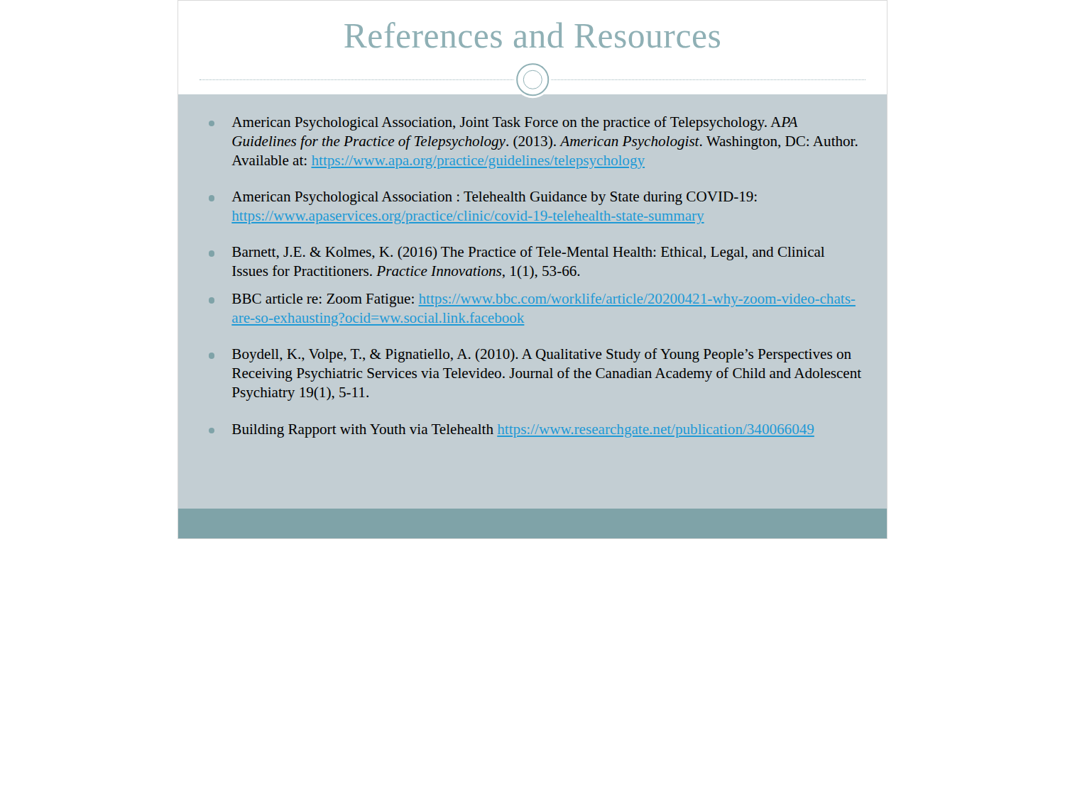References and Resources
American Psychological Association, Joint Task Force on the practice of Telepsychology. APA Guidelines for the Practice of Telepsychology. (2013). American Psychologist. Washington, DC: Author. Available at: https://www.apa.org/practice/guidelines/telepsychology
American Psychological Association : Telehealth Guidance by State during COVID-19: https://www.apaservices.org/practice/clinic/covid-19-telehealth-state-summary
Barnett, J.E. & Kolmes, K. (2016) The Practice of Tele-Mental Health: Ethical, Legal, and Clinical Issues for Practitioners. Practice Innovations, 1(1), 53-66.
BBC article re: Zoom Fatigue: https://www.bbc.com/worklife/article/20200421-why-zoom-video-chats-are-so-exhausting?ocid=ww.social.link.facebook
Boydell, K., Volpe, T., & Pignatiello, A. (2010). A Qualitative Study of Young People’s Perspectives on Receiving Psychiatric Services via Televideo. Journal of the Canadian Academy of Child and Adolescent Psychiatry 19(1), 5-11.
Building Rapport with Youth via Telehealth https://www.researchgate.net/publication/340066049